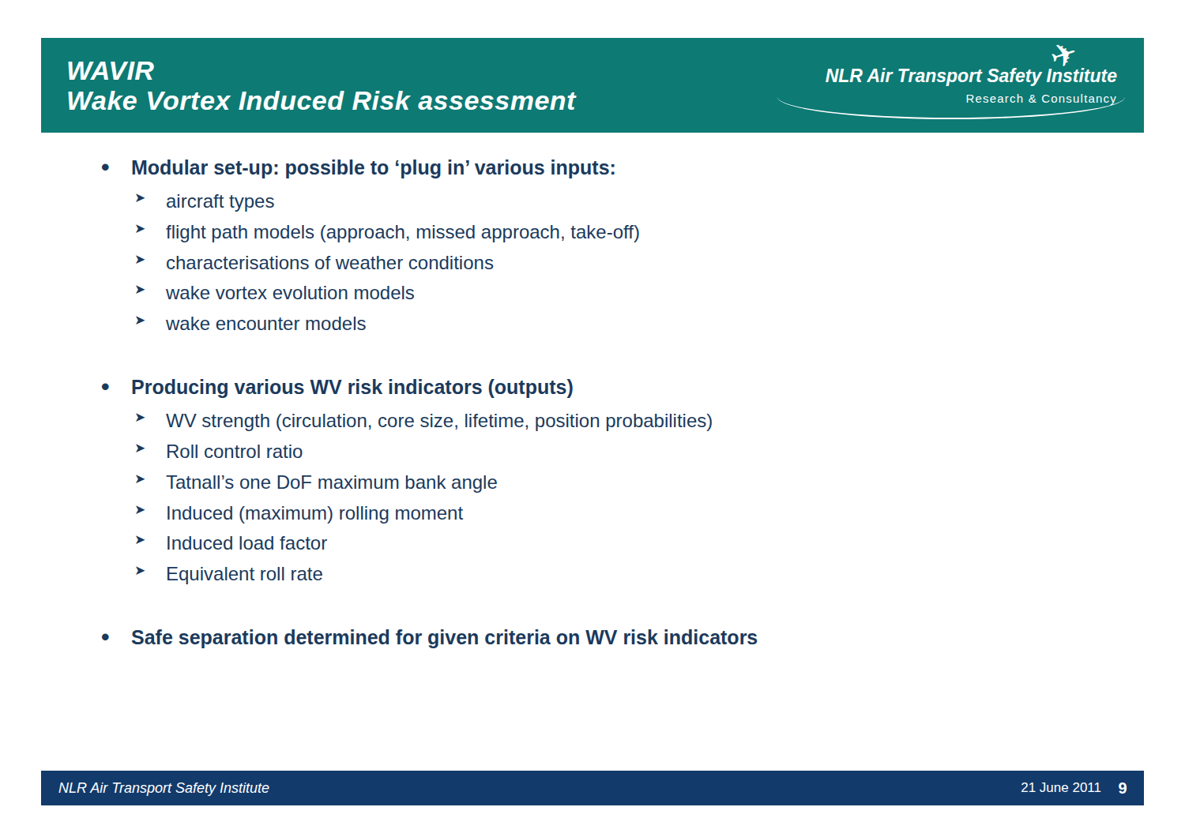WAVIR
Wake Vortex Induced Risk assessment
✈
NLR Air Transport Safety Institute
Research & Consultancy
Modular set-up: possible to ‘plug in’ various inputs:
aircraft types
flight path models (approach, missed approach, take-off)
characterisations of weather conditions
wake vortex evolution models
wake encounter models
Producing various WV risk indicators (outputs)
WV strength (circulation, core size, lifetime, position probabilities)
Roll control ratio
Tatnall’s one DoF maximum bank angle
Induced (maximum) rolling moment
Induced load factor
Equivalent roll rate
Safe separation determined for given criteria on WV risk indicators
NLR Air Transport Safety Institute
21 June 2011 9